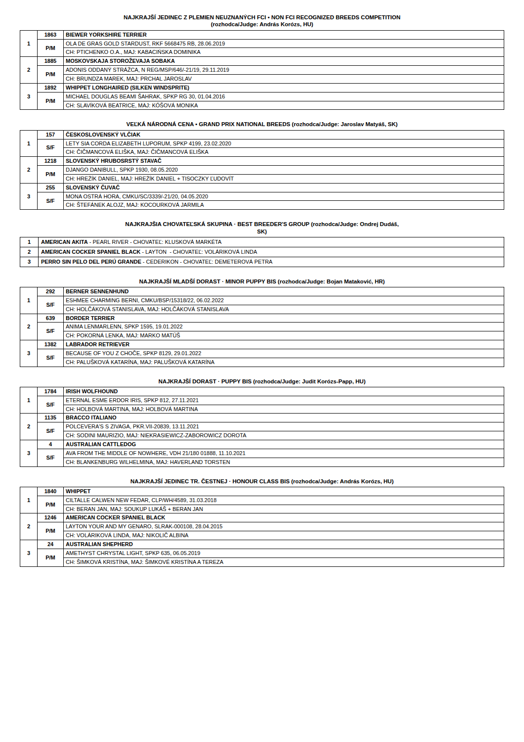NAJKRAJŠÍ JEDINEC Z PLEMIEN NEUZNANÝCH FCI • NON FCI RECOGNIZED BREEDS COMPETITION
(rozhodca/Judge: András Korózs, HU)
| 1 | 1863 | BIEWER YORKSHIRE TERRIER |
| P/M | OLA DE GRAS GOLD STARDUST, RKF 5668475 RB, 28.06.2019 |
| CH: PTICHENKO O.A., MAJ: KABACIŃSKA DOMINIKA |
| 2 | 1885 | MOSKOVSKAJA STOROŽEVAJA SOBAKA |
| P/M | ADONIS ODDANÝ STRÁŽCA, N REG/MSP/646/-21/19, 29.11.2019 |
| CH: BRUNDZA MAREK, MAJ: PRCHAL JAROSLAV |
| 3 | 1892 | WHIPPET LONGHAIRED (SILKEN WINDSPRITE) |
| P/M | MICHAEL DOUGLAS BEAMI ŠAHRAK, SPKP RG 30, 01.04.2016 |
| CH: SLAVÍKOVÁ BEATRICE, MAJ: KÓŠOVÁ MONIKA |
VEĽKÁ NÁRODNÁ CENA • GRAND PRIX NATIONAL BREEDS (rozhodca/Judge: Jaroslav Matyáš, SK)
| 1 | 157 | ČESKOSLOVENSKÝ VLČIAK |
| S/F | LETY SIA CORDA ELIZABETH LUPORUM, SPKP 4199, 23.02.2020 |
| CH: ČIČMANCOVÁ ELIŠKA, MAJ: ČIČMANCOVÁ ELIŠKA |
| 2 | 1218 | SLOVENSKÝ HRUBOSRSTÝ STAVAČ |
| P/M | DJANGO DANIBULL, SPKP 1930, 08.05.2020 |
| CH: HREŽÍK DANIEL, MAJ: HREŽÍK DANIEL + TISOCZKY ĽUDOVÍT |
| 3 | 255 | SLOVENSKÝ ČUVAČ |
| S/F | MONA OSTRÁ HORA, CMKU/SC/3339/-21/20, 04.05.2020 |
| CH: ŠTEFÁNEK ALOJZ, MAJ: KOCOURKOVÁ JARMILA |
NAJKRAJŠIA CHOVATEĽSKÁ SKUPINA · BEST BREEDER'S GROUP (rozhodca/Judge: Ondrej Dudáš,
SK)
| 1 | AMERICAN AKITA - PEARL RIVER - CHOVATEĽ: KLUSKOVÁ MARKÉTA |
| 2 | AMERICAN COCKER SPANIEL BLACK - LAYTON - CHOVATEĽ: VOLÁRIKOVÁ LINDA |
| 3 | PERRO SIN PELO DEL PERÚ GRANDE - CEDERIKON - CHOVATEĽ: DEMETEROVÁ PETRA |
NAJKRAJŠÍ MLADŠÍ DORAST · MINOR PUPPY BIS (rozhodca/Judge: Bojan Mataković, HR)
| 1 | 292 | BERNER SENNENHUND |
| S/F | ESHMEE CHARMING BERNI, CMKU/BSP/15318/22, 06.02.2022 |
| CH: HOLČÁKOVÁ STANISLAVA, MAJ: HOLČÁKOVÁ STANISLAVA |
| 2 | 639 | BORDER TERRIER |
| S/F | ANIMA LENMARLENN, SPKP 1595, 19.01.2022 |
| CH: POKORNÁ LENKA, MAJ: MARKO MATÚŠ |
| 3 | 1382 | LABRADOR RETRIEVER |
| S/F | BECAUSE OF YOU Z CHOČE, SPKP 8129, 29.01.2022 |
| CH: PALUŠKOVÁ KATARÍNA, MAJ: PALUŠKOVÁ KATARÍNA |
NAJKRAJŠÍ DORAST · PUPPY BIS (rozhodca/Judge: Judit Korózs-Papp, HU)
| 1 | 1784 | IRISH WOLFHOUND |
| S/F | ETERNAL ESME ERDOR IRIS, SPKP 812, 27.11.2021 |
| CH: HOLBOVÁ MARTINA, MAJ: HOLBOVÁ MARTINA |
| 2 | 1135 | BRACCO ITALIANO |
| S/F | POLCEVERA'S S ZIVAGA, PKR.VII-20839, 13.11.2021 |
| CH: SODINI MAURIZIO, MAJ: NIEKRASIEWICZ-ZABOROWICZ DOROTA |
| 3 | 4 | AUSTRALIAN CATTLEDOG |
| S/F | AVA FROM THE MIDDLE OF NOWHERE, VDH 21/180 01888, 11.10.2021 |
| CH: BLANKENBURG WILHELMINA, MAJ: HAVERLAND TORSTEN |
NAJKRAJŠÍ JEDINEC TR. ČESTNEJ · HONOUR CLASS BIS (rozhodca/Judge: András Korózs, HU)
| 1 | 1840 | WHIPPET |
| P/M | CILTALLE CALWEN NEW FEDAR, CLP/WH/4589, 31.03.2018 |
| CH: BERAN JAN, MAJ: SOUKUP LUKÁŠ + BERAN JAN |
| 2 | 1246 | AMERICAN COCKER SPANIEL BLACK |
| P/M | LAYTON YOUR AND MY GENARO, SLRAK-000108, 28.04.2015 |
| CH: VOLÁRIKOVÁ LINDA, MAJ: NIKOLIČ ALBINA |
| 3 | 24 | AUSTRALIAN SHEPHERD |
| P/M | AMETHYST CHRYSTAL LIGHT, SPKP 635, 06.05.2019 |
| CH: ŠIMKOVÁ KRISTÍNA, MAJ: ŠIMKOVÉ KRISTÍNA A TEREZA |